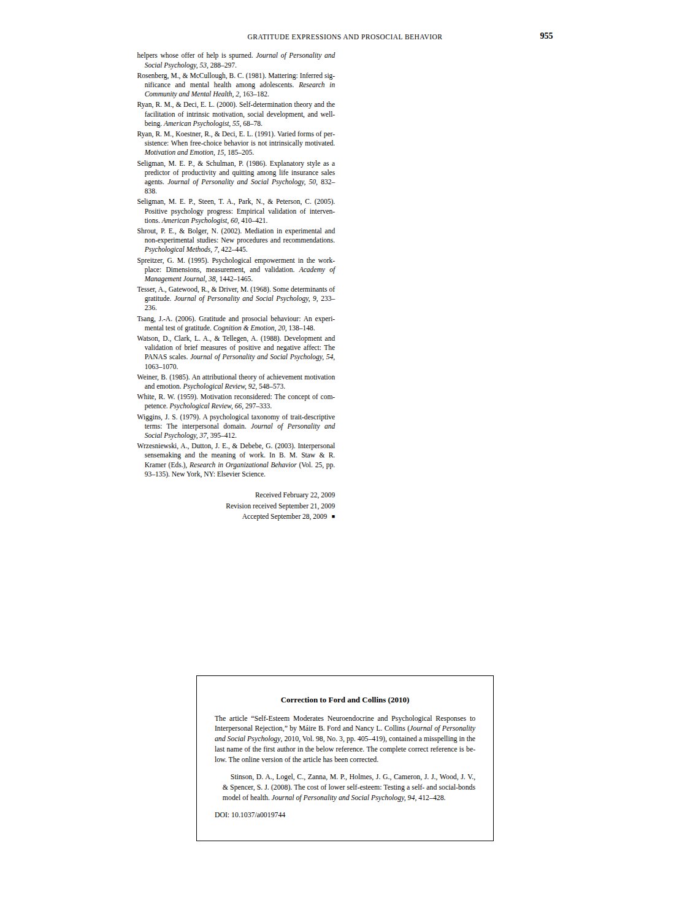Gratitude Expressions and Prosocial Behavior 955
helpers whose offer of help is spurned. Journal of Personality and Social Psychology, 53, 288–297.
Rosenberg, M., & McCullough, B. C. (1981). Mattering: Inferred significance and mental health among adolescents. Research in Community and Mental Health, 2, 163–182.
Ryan, R. M., & Deci, E. L. (2000). Self-determination theory and the facilitation of intrinsic motivation, social development, and well-being. American Psychologist, 55, 68–78.
Ryan, R. M., Koestner, R., & Deci, E. L. (1991). Varied forms of persistence: When free-choice behavior is not intrinsically motivated. Motivation and Emotion, 15, 185–205.
Seligman, M. E. P., & Schulman, P. (1986). Explanatory style as a predictor of productivity and quitting among life insurance sales agents. Journal of Personality and Social Psychology, 50, 832–838.
Seligman, M. E. P., Steen, T. A., Park, N., & Peterson, C. (2005). Positive psychology progress: Empirical validation of interventions. American Psychologist, 60, 410–421.
Shrout, P. E., & Bolger, N. (2002). Mediation in experimental and non-experimental studies: New procedures and recommendations. Psychological Methods, 7, 422–445.
Spreitzer, G. M. (1995). Psychological empowerment in the workplace: Dimensions, measurement, and validation. Academy of Management Journal, 38, 1442–1465.
Tesser, A., Gatewood, R., & Driver, M. (1968). Some determinants of gratitude. Journal of Personality and Social Psychology, 9, 233–236.
Tsang, J.-A. (2006). Gratitude and prosocial behaviour: An experimental test of gratitude. Cognition & Emotion, 20, 138–148.
Watson, D., Clark, L. A., & Tellegen, A. (1988). Development and validation of brief measures of positive and negative affect: The PANAS scales. Journal of Personality and Social Psychology, 54, 1063–1070.
Weiner, B. (1985). An attributional theory of achievement motivation and emotion. Psychological Review, 92, 548–573.
White, R. W. (1959). Motivation reconsidered: The concept of competence. Psychological Review, 66, 297–333.
Wiggins, J. S. (1979). A psychological taxonomy of trait-descriptive terms: The interpersonal domain. Journal of Personality and Social Psychology, 37, 395–412.
Wrzesniewski, A., Dutton, J. E., & Debebe, G. (2003). Interpersonal sensemaking and the meaning of work. In B. M. Staw & R. Kramer (Eds.), Research in Organizational Behavior (Vol. 25, pp. 93–135). New York, NY: Elsevier Science.
Received February 22, 2009
Revision received September 21, 2009
Accepted September 28, 2009 ■
Correction to Ford and Collins (2010)
The article “Self-Esteem Moderates Neuroendocrine and Psychological Responses to Interpersonal Rejection,” by Máire B. Ford and Nancy L. Collins (Journal of Personality and Social Psychology, 2010, Vol. 98, No. 3, pp. 405–419), contained a misspelling in the last name of the first author in the below reference. The complete correct reference is below. The online version of the article has been corrected.
Stinson, D. A., Logel, C., Zanna, M. P., Holmes, J. G., Cameron, J. J., Wood, J. V., & Spencer, S. J. (2008). The cost of lower self-esteem: Testing a self- and social-bonds model of health. Journal of Personality and Social Psychology, 94, 412–428.
DOI: 10.1037/a0019744